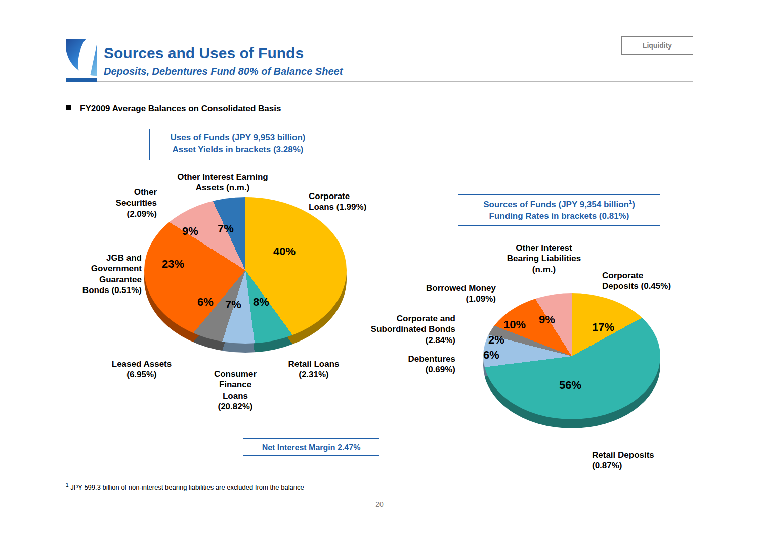Liquidity
Sources and Uses of Funds
Deposits, Debentures Fund 80% of Balance Sheet
FY2009 Average Balances on Consolidated Basis
Uses of Funds (JPY 9,953 billion)
Asset Yields in brackets (3.28%)
Sources of Funds (JPY 9,354 billion1)
Funding Rates in brackets (0.81%)
40%
8%
7%
6%
23%
9%
7%
Other Interest Earning
Assets (n.m.)
Other
Securities
(2.09%)
JGB and
Government
Guarantee
Bonds (0.51%)
Leased Assets
(6.95%)
Consumer
Finance
Loans
(20.82%)
Retail Loans
(2.31%)
Corporate
Loans (1.99%)
Net Interest Margin 2.47%
17%
56%
6%
2%
10%
9%
Other Interest
Bearing Liabilities
(n.m.)
Borrowed Money
(1.09%)
Corporate and
Subordinated Bonds
(2.84%)
Debentures
(0.69%)
Corporate
Deposits (0.45%)
Retail Deposits
(0.87%)
1 JPY 599.3 billion of non-interest bearing liabilities are excluded from the balance
20